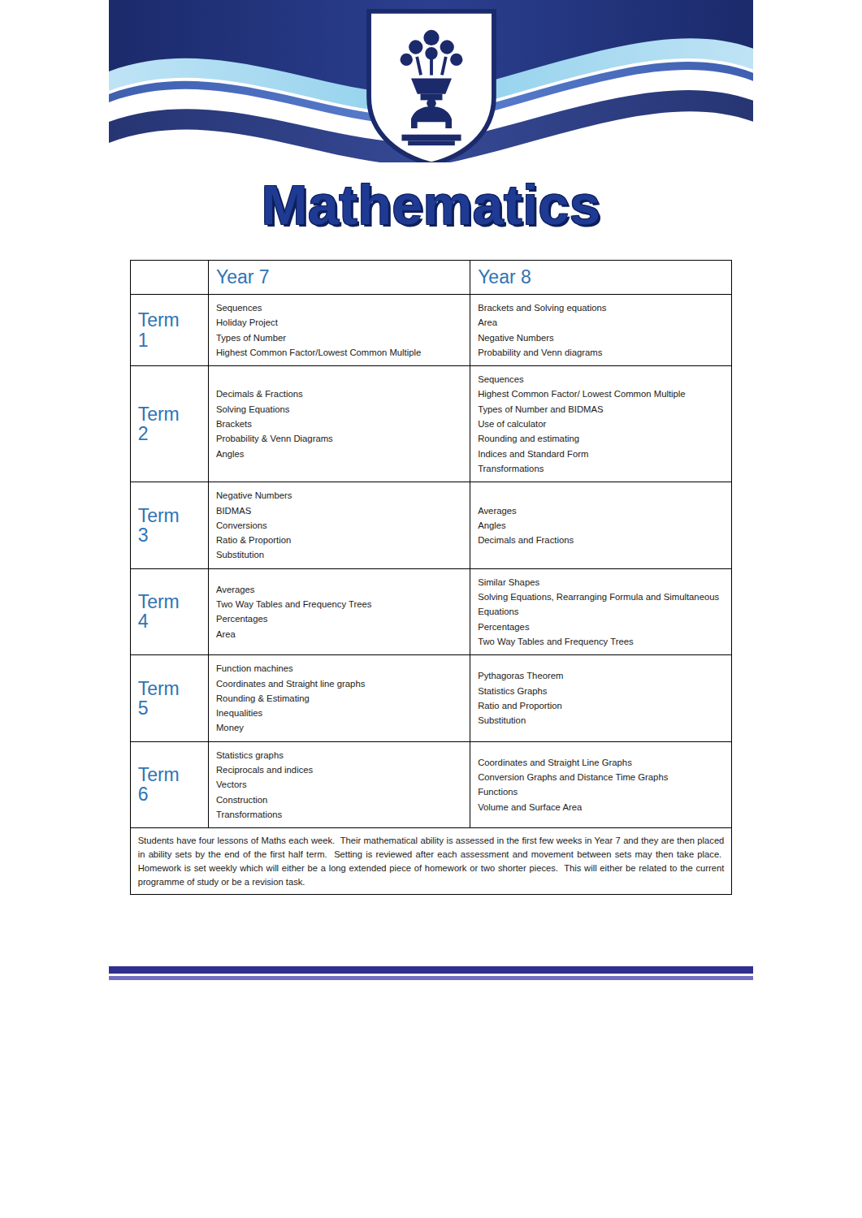Mathematics
| | Year 7 | Year 8 |
| --- | --- | --- |
| Term 1 | Sequences Holiday Project Types of Number Highest Common Factor/Lowest Common Multiple | Brackets and Solving equations Area Negative Numbers Probability and Venn diagrams |
| Term 2 | Decimals & Fractions Solving Equations Brackets Probability & Venn Diagrams Angles | Sequences Highest Common Factor/ Lowest Common Multiple Types of Number and BIDMAS Use of calculator Rounding and estimating Indices and Standard Form Transformations |
| Term 3 | Negative Numbers BIDMAS Conversions Ratio & Proportion Substitution | Averages Angles Decimals and Fractions |
| Term 4 | Averages Two Way Tables and Frequency Trees Percentages Area | Similar Shapes Solving Equations, Rearranging Formula and Simultaneous Equations Percentages Two Way Tables and Frequency Trees |
| Term 5 | Function machines Coordinates and Straight line graphs Rounding & Estimating Inequalities Money | Pythagoras Theorem Statistics Graphs Ratio and Proportion Substitution |
| Term 6 | Statistics graphs Reciprocals and indices Vectors Construction Transformations | Coordinates and Straight Line Graphs Conversion Graphs and Distance Time Graphs Functions Volume and Surface Area |
| Students have four lessons of Maths each week. Their mathematical ability is assessed in the first few weeks in Year 7 and they are then placed in ability sets by the end of the first half term. Setting is reviewed after each assessment and movement between sets may then take place. Homework is set weekly which will either be a long extended piece of homework or two shorter pieces. This will either be related to the current programme of study or be a revision task. |